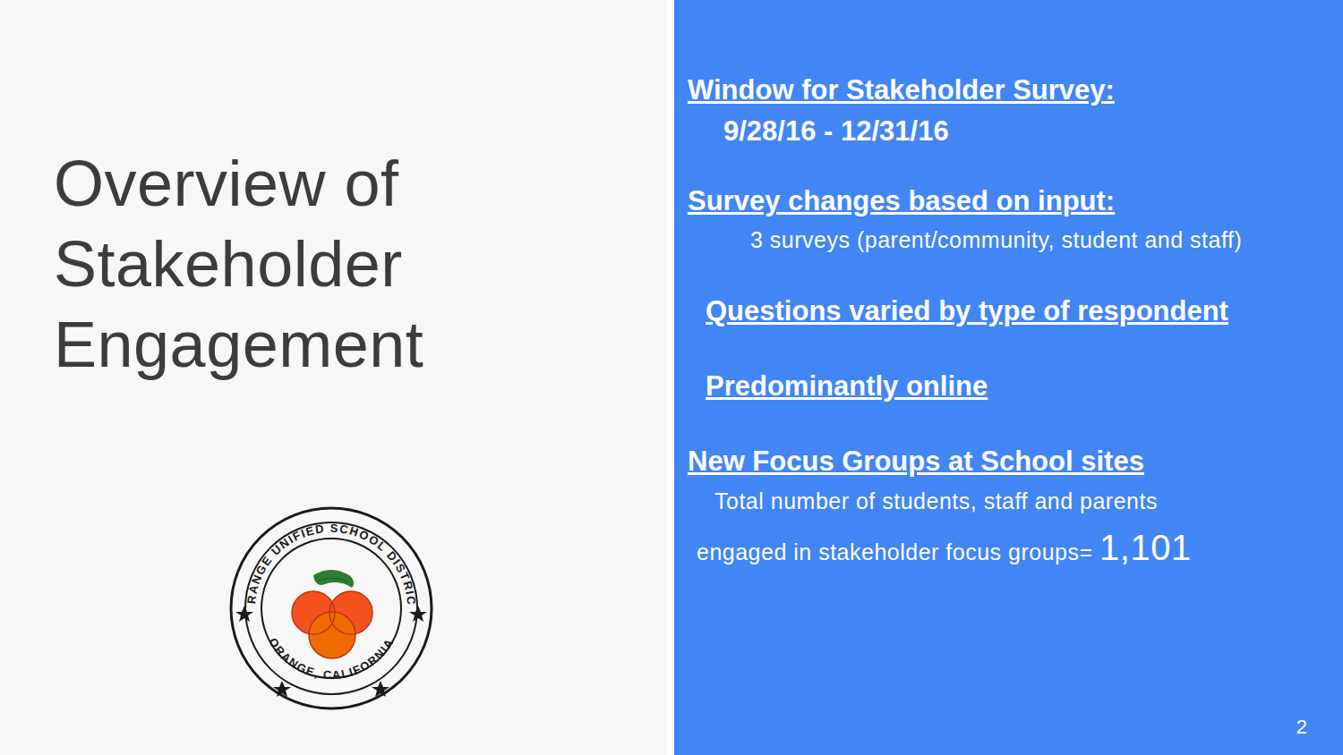Overview of Stakeholder Engagement
ORANGE UNIFIED SCHOOL DISTRICT ORANGE, CALIFORNIA
Window for Stakeholder Survey:
9/28/16 - 12/31/16
Survey changes based on input:
3 surveys (parent/community, student and staff)
Questions varied by type of respondent
Predominantly online
New Focus Groups at School sites
Total number of students, staff and parents
engaged in stakeholder focus groups= 1,101
2